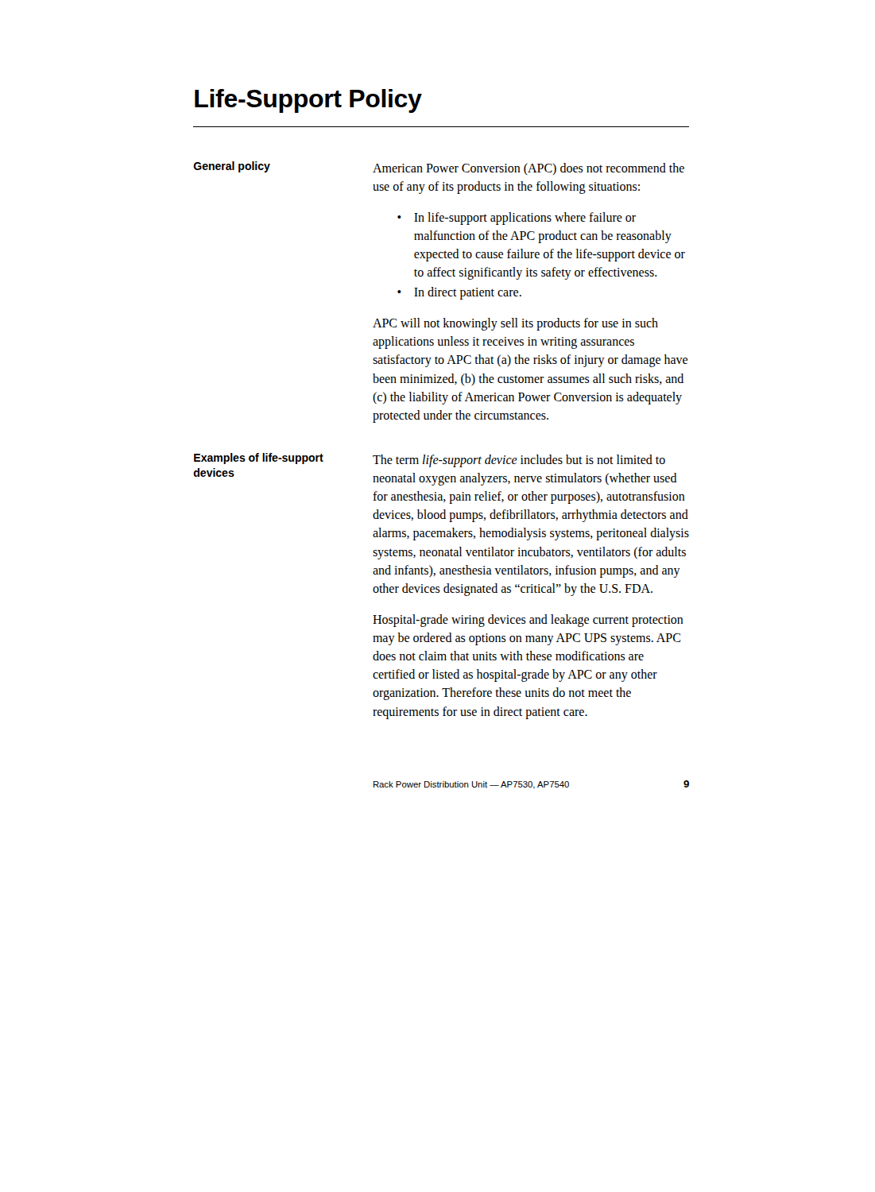Life-Support Policy
General policy
American Power Conversion (APC) does not recommend the use of any of its products in the following situations:
In life-support applications where failure or malfunction of the APC product can be reasonably expected to cause failure of the life-support device or to affect significantly its safety or effectiveness.
In direct patient care.
APC will not knowingly sell its products for use in such applications unless it receives in writing assurances satisfactory to APC that (a) the risks of injury or damage have been minimized, (b) the customer assumes all such risks, and (c) the liability of American Power Conversion is adequately protected under the circumstances.
Examples of life-support devices
The term life-support device includes but is not limited to neonatal oxygen analyzers, nerve stimulators (whether used for anesthesia, pain relief, or other purposes), autotransfusion devices, blood pumps, defibrillators, arrhythmia detectors and alarms, pacemakers, hemodialysis systems, peritoneal dialysis systems, neonatal ventilator incubators, ventilators (for adults and infants), anesthesia ventilators, infusion pumps, and any other devices designated as “critical” by the U.S. FDA.
Hospital-grade wiring devices and leakage current protection may be ordered as options on many APC UPS systems. APC does not claim that units with these modifications are certified or listed as hospital-grade by APC or any other organization. Therefore these units do not meet the requirements for use in direct patient care.
Rack Power Distribution Unit — AP7530, AP7540
9